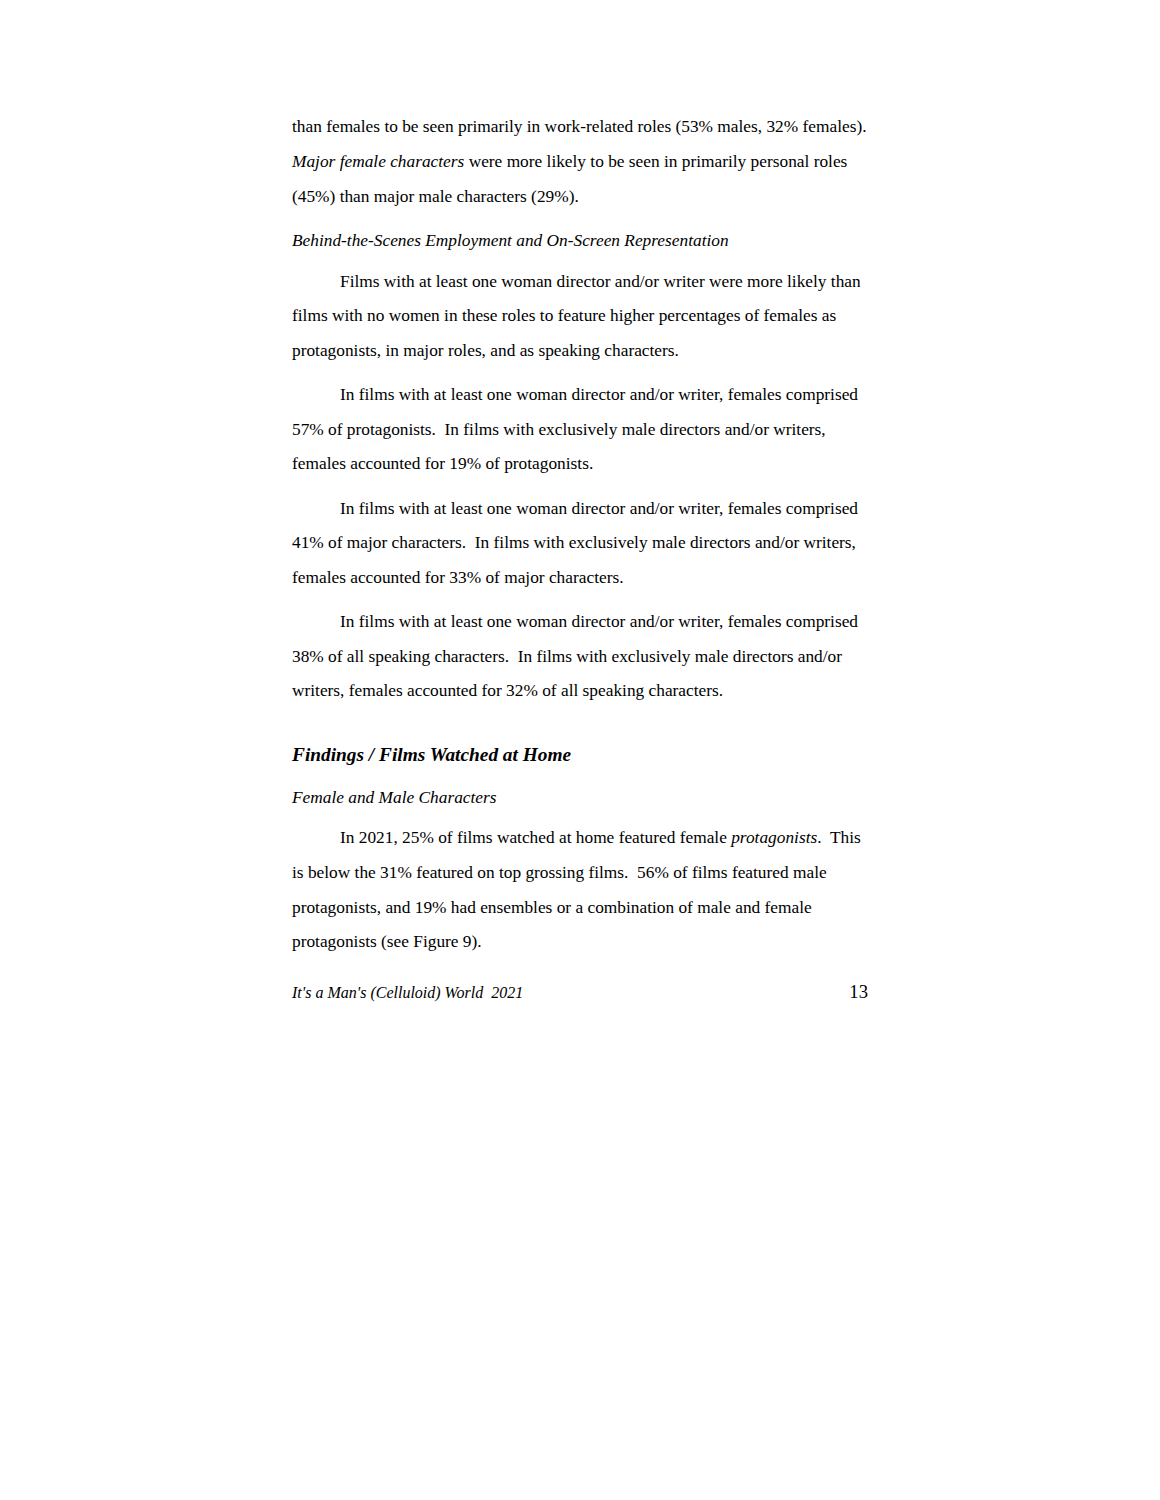than females to be seen primarily in work-related roles (53% males, 32% females). Major female characters were more likely to be seen in primarily personal roles (45%) than major male characters (29%).
Behind-the-Scenes Employment and On-Screen Representation
Films with at least one woman director and/or writer were more likely than films with no women in these roles to feature higher percentages of females as protagonists, in major roles, and as speaking characters.
In films with at least one woman director and/or writer, females comprised 57% of protagonists. In films with exclusively male directors and/or writers, females accounted for 19% of protagonists.
In films with at least one woman director and/or writer, females comprised 41% of major characters. In films with exclusively male directors and/or writers, females accounted for 33% of major characters.
In films with at least one woman director and/or writer, females comprised 38% of all speaking characters. In films with exclusively male directors and/or writers, females accounted for 32% of all speaking characters.
Findings / Films Watched at Home
Female and Male Characters
In 2021, 25% of films watched at home featured female protagonists. This is below the 31% featured on top grossing films. 56% of films featured male protagonists, and 19% had ensembles or a combination of male and female protagonists (see Figure 9).
It's a Man's (Celluloid) World 2021 13